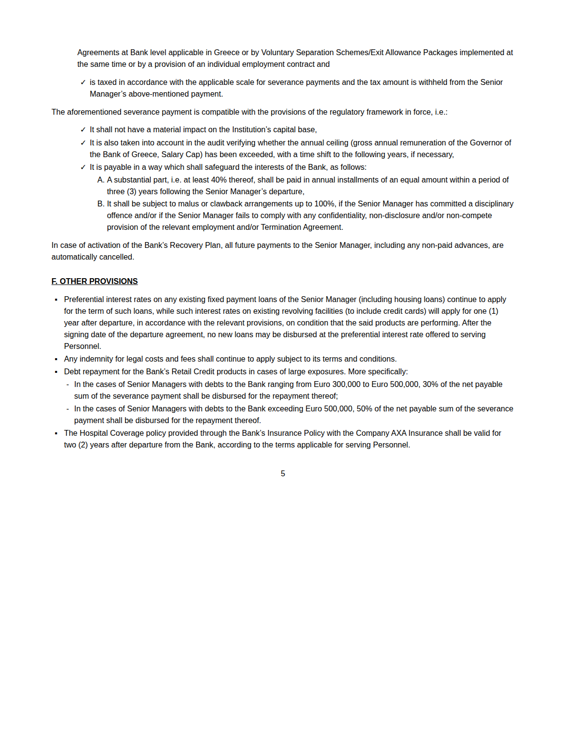Agreements at Bank level applicable in Greece or by Voluntary Separation Schemes/Exit Allowance Packages implemented at the same time or by a provision of an individual employment contract and
is taxed in accordance with the applicable scale for severance payments and the tax amount is withheld from the Senior Manager’s above-mentioned payment.
The aforementioned severance payment is compatible with the provisions of the regulatory framework in force, i.e.:
It shall not have a material impact on the Institution’s capital base,
It is also taken into account in the audit verifying whether the annual ceiling (gross annual remuneration of the Governor of the Bank of Greece, Salary Cap) has been exceeded, with a time shift to the following years, if necessary,
It is payable in a way which shall safeguard the interests of the Bank, as follows:
A substantial part, i.e. at least 40% thereof, shall be paid in annual installments of an equal amount within a period of three (3) years following the Senior Manager’s departure,
It shall be subject to malus or clawback arrangements up to 100%, if the Senior Manager has committed a disciplinary offence and/or if the Senior Manager fails to comply with any confidentiality, non-disclosure and/or non-compete provision of the relevant employment and/or Termination Agreement.
In case of activation of the Bank’s Recovery Plan, all future payments to the Senior Manager, including any non-paid advances, are automatically cancelled.
F. OTHER PROVISIONS
Preferential interest rates on any existing fixed payment loans of the Senior Manager (including housing loans) continue to apply for the term of such loans, while such interest rates on existing revolving facilities (to include credit cards) will apply for one (1) year after departure, in accordance with the relevant provisions, on condition that the said products are performing. After the signing date of the departure agreement, no new loans may be disbursed at the preferential interest rate offered to serving Personnel.
Any indemnity for legal costs and fees shall continue to apply subject to its terms and conditions.
Debt repayment for the Bank’s Retail Credit products in cases of large exposures. More specifically:
In the cases of Senior Managers with debts to the Bank ranging from Euro 300,000 to Euro 500,000, 30% of the net payable sum of the severance payment shall be disbursed for the repayment thereof;
In the cases of Senior Managers with debts to the Bank exceeding Euro 500,000, 50% of the net payable sum of the severance payment shall be disbursed for the repayment thereof.
The Hospital Coverage policy provided through the Bank’s Insurance Policy with the Company AXA Insurance shall be valid for two (2) years after departure from the Bank, according to the terms applicable for serving Personnel.
5